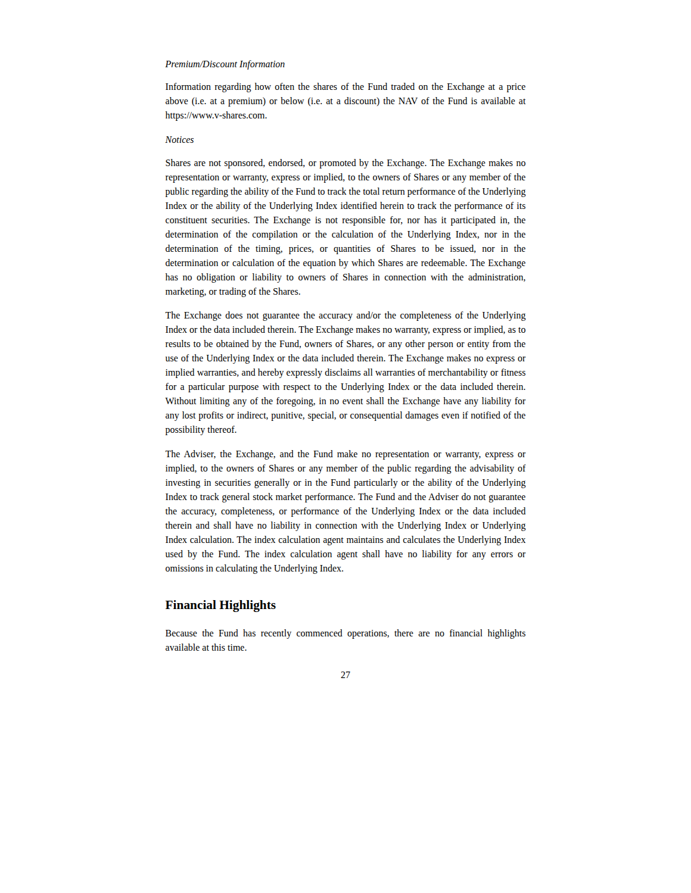Premium/Discount Information
Information regarding how often the shares of the Fund traded on the Exchange at a price above (i.e. at a premium) or below (i.e. at a discount) the NAV of the Fund is available at https://www.v-shares.com.
Notices
Shares are not sponsored, endorsed, or promoted by the Exchange. The Exchange makes no representation or warranty, express or implied, to the owners of Shares or any member of the public regarding the ability of the Fund to track the total return performance of the Underlying Index or the ability of the Underlying Index identified herein to track the performance of its constituent securities. The Exchange is not responsible for, nor has it participated in, the determination of the compilation or the calculation of the Underlying Index, nor in the determination of the timing, prices, or quantities of Shares to be issued, nor in the determination or calculation of the equation by which Shares are redeemable. The Exchange has no obligation or liability to owners of Shares in connection with the administration, marketing, or trading of the Shares.
The Exchange does not guarantee the accuracy and/or the completeness of the Underlying Index or the data included therein. The Exchange makes no warranty, express or implied, as to results to be obtained by the Fund, owners of Shares, or any other person or entity from the use of the Underlying Index or the data included therein. The Exchange makes no express or implied warranties, and hereby expressly disclaims all warranties of merchantability or fitness for a particular purpose with respect to the Underlying Index or the data included therein. Without limiting any of the foregoing, in no event shall the Exchange have any liability for any lost profits or indirect, punitive, special, or consequential damages even if notified of the possibility thereof.
The Adviser, the Exchange, and the Fund make no representation or warranty, express or implied, to the owners of Shares or any member of the public regarding the advisability of investing in securities generally or in the Fund particularly or the ability of the Underlying Index to track general stock market performance. The Fund and the Adviser do not guarantee the accuracy, completeness, or performance of the Underlying Index or the data included therein and shall have no liability in connection with the Underlying Index or Underlying Index calculation. The index calculation agent maintains and calculates the Underlying Index used by the Fund. The index calculation agent shall have no liability for any errors or omissions in calculating the Underlying Index.
Financial Highlights
Because the Fund has recently commenced operations, there are no financial highlights available at this time.
27